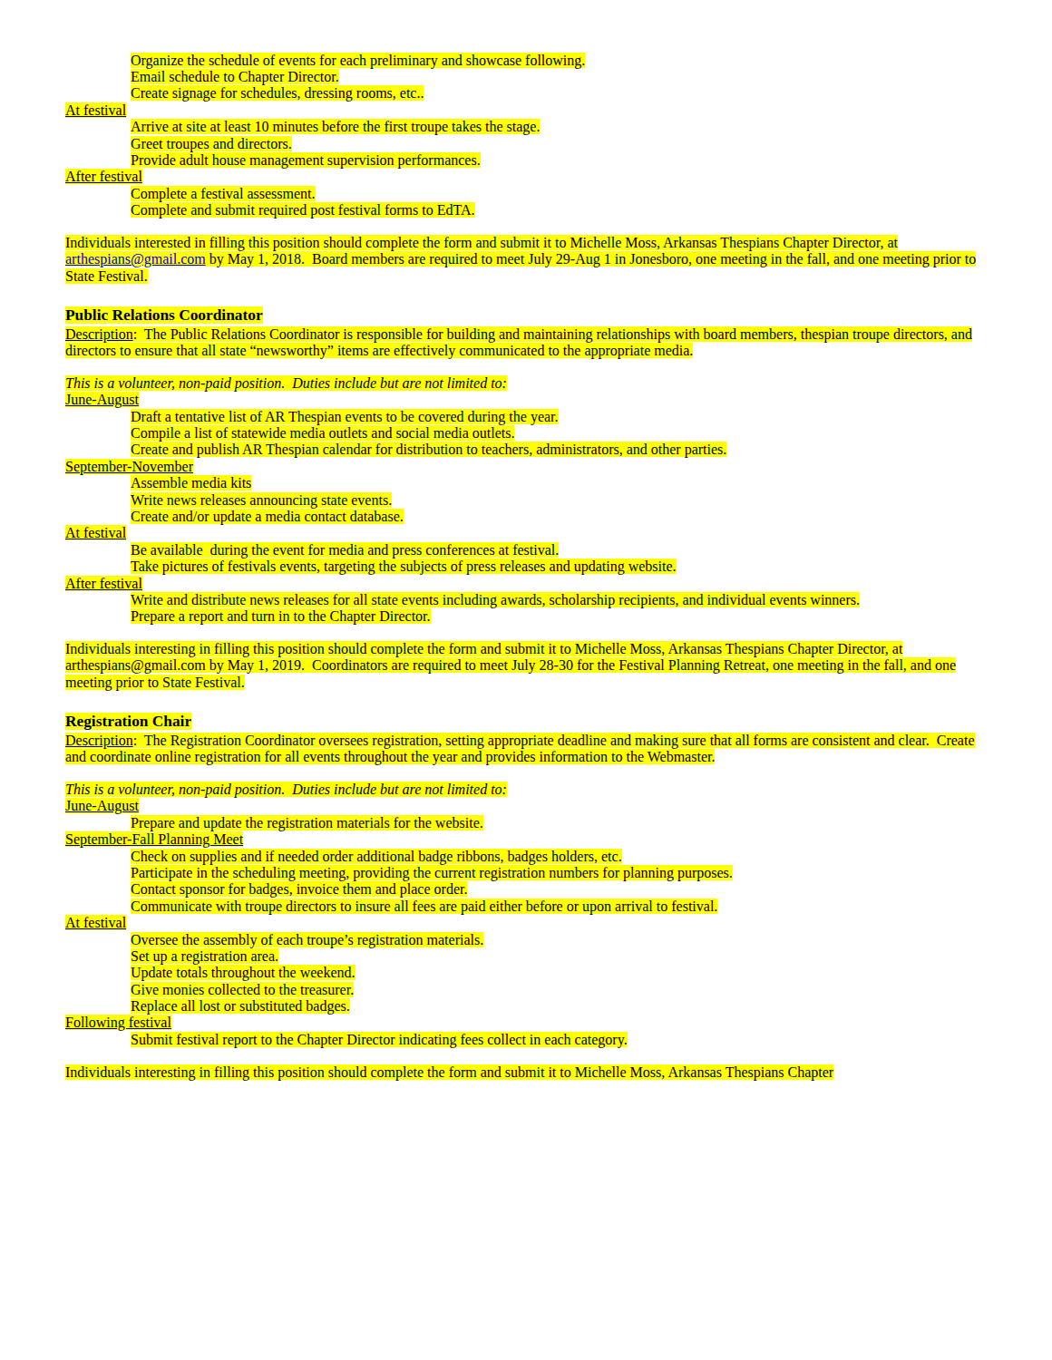Organize the schedule of events for each preliminary and showcase following.
Email schedule to Chapter Director.
Create signage for schedules, dressing rooms, etc..
At festival
Arrive at site at least 10 minutes before the first troupe takes the stage.
Greet troupes and directors.
Provide adult house management supervision performances.
After festival
Complete a festival assessment.
Complete and submit required post festival forms to EdTA.
Individuals interested in filling this position should complete the form and submit it to Michelle Moss, Arkansas Thespians Chapter Director, at arthespians@gmail.com by May 1, 2018. Board members are required to meet July 29-Aug 1 in Jonesboro, one meeting in the fall, and one meeting prior to State Festival.
Public Relations Coordinator
Description: The Public Relations Coordinator is responsible for building and maintaining relationships with board members, thespian troupe directors, and directors to ensure that all state “newsworthy” items are effectively communicated to the appropriate media.
This is a volunteer, non-paid position. Duties include but are not limited to:
June-August
Draft a tentative list of AR Thespian events to be covered during the year.
Compile a list of statewide media outlets and social media outlets.
Create and publish AR Thespian calendar for distribution to teachers, administrators, and other parties.
September-November
Assemble media kits
Write news releases announcing state events.
Create and/or update a media contact database.
At festival
Be available during the event for media and press conferences at festival.
Take pictures of festivals events, targeting the subjects of press releases and updating website.
After festival
Write and distribute news releases for all state events including awards, scholarship recipients, and individual events winners.
Prepare a report and turn in to the Chapter Director.
Individuals interesting in filling this position should complete the form and submit it to Michelle Moss, Arkansas Thespians Chapter Director, at arthespians@gmail.com by May 1, 2019. Coordinators are required to meet July 28-30 for the Festival Planning Retreat, one meeting in the fall, and one meeting prior to State Festival.
Registration Chair
Description: The Registration Coordinator oversees registration, setting appropriate deadline and making sure that all forms are consistent and clear. Create and coordinate online registration for all events throughout the year and provides information to the Webmaster.
This is a volunteer, non-paid position. Duties include but are not limited to:
June-August
Prepare and update the registration materials for the website.
September-Fall Planning Meet
Check on supplies and if needed order additional badge ribbons, badges holders, etc.
Participate in the scheduling meeting, providing the current registration numbers for planning purposes.
Contact sponsor for badges, invoice them and place order.
Communicate with troupe directors to insure all fees are paid either before or upon arrival to festival.
At festival
Oversee the assembly of each troupe’s registration materials.
Set up a registration area.
Update totals throughout the weekend.
Give monies collected to the treasurer.
Replace all lost or substituted badges.
Following festival
Submit festival report to the Chapter Director indicating fees collect in each category.
Individuals interesting in filling this position should complete the form and submit it to Michelle Moss, Arkansas Thespians Chapter